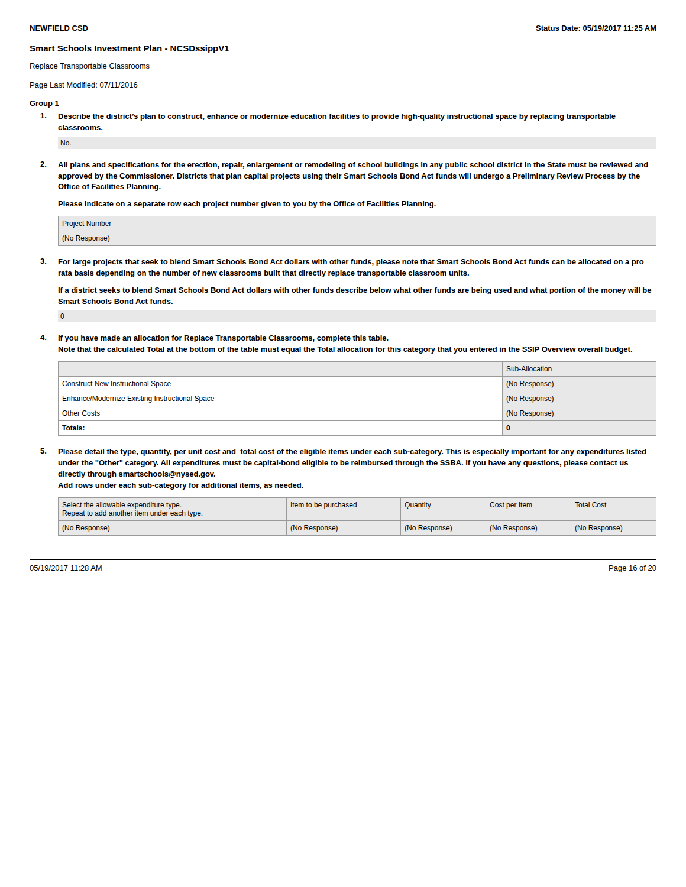Newfield CSD
Status Date: 05/19/2017 11:25 AM
Smart Schools Investment Plan - NCSDssippV1
Replace Transportable Classrooms
Page Last Modified: 07/11/2016
Group 1
Describe the district’s plan to construct, enhance or modernize education facilities to provide high-quality instructional space by replacing transportable classrooms.
No.
All plans and specifications for the erection, repair, enlargement or remodeling of school buildings in any public school district in the State must be reviewed and approved by the Commissioner. Districts that plan capital projects using their Smart Schools Bond Act funds will undergo a Preliminary Review Process by the Office of Facilities Planning.
Please indicate on a separate row each project number given to you by the Office of Facilities Planning.
| Project Number |
| --- |
| (No Response) |
For large projects that seek to blend Smart Schools Bond Act dollars with other funds, please note that Smart Schools Bond Act funds can be allocated on a pro rata basis depending on the number of new classrooms built that directly replace transportable classroom units.
If a district seeks to blend Smart Schools Bond Act dollars with other funds describe below what other funds are being used and what portion of the money will be Smart Schools Bond Act funds.
0
If you have made an allocation for Replace Transportable Classrooms, complete this table.
Note that the calculated Total at the bottom of the table must equal the Total allocation for this category that you entered in the SSIP Overview overall budget.
| | Sub-Allocation |
| --- | --- |
| Construct New Instructional Space | (No Response) |
| Enhance/Modernize Existing Instructional Space | (No Response) |
| Other Costs | (No Response) |
| Totals: | 0 |
Please detail the type, quantity, per unit cost and total cost of the eligible items under each sub-category. This is especially important for any expenditures listed under the "Other" category. All expenditures must be capital-bond eligible to be reimbursed through the SSBA. If you have any questions, please contact us directly through smartschools@nysed.gov.
Add rows under each sub-category for additional items, as needed.
| Select the allowable expenditure type. Repeat to add another item under each type. | Item to be purchased | Quantity | Cost per Item | Total Cost |
| --- | --- | --- | --- | --- |
| (No Response) | (No Response) | (No Response) | (No Response) | (No Response) |
05/19/2017 11:28 AM
Page 16 of 20